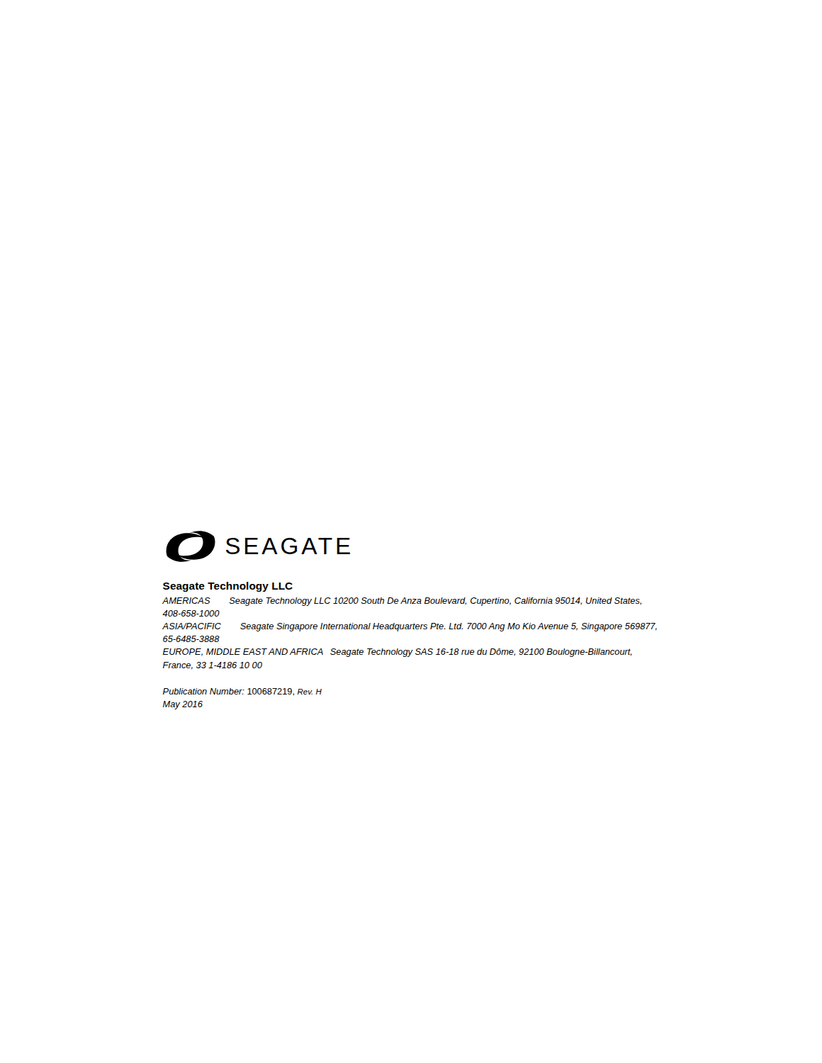SEAGATE
Seagate Technology LLC
AMERICAS Seagate Technology LLC 10200 South De Anza Boulevard, Cupertino, California 95014, United States, 408-658-1000
ASIA/PACIFIC Seagate Singapore International Headquarters Pte. Ltd. 7000 Ang Mo Kio Avenue 5, Singapore 569877, 65-6485-3888
EUROPE, MIDDLE EAST AND AFRICA Seagate Technology SAS 16-18 rue du Dôme, 92100 Boulogne-Billancourt, France, 33 1-4186 10 00
Publication Number: 100687219, Rev. H
May 2016